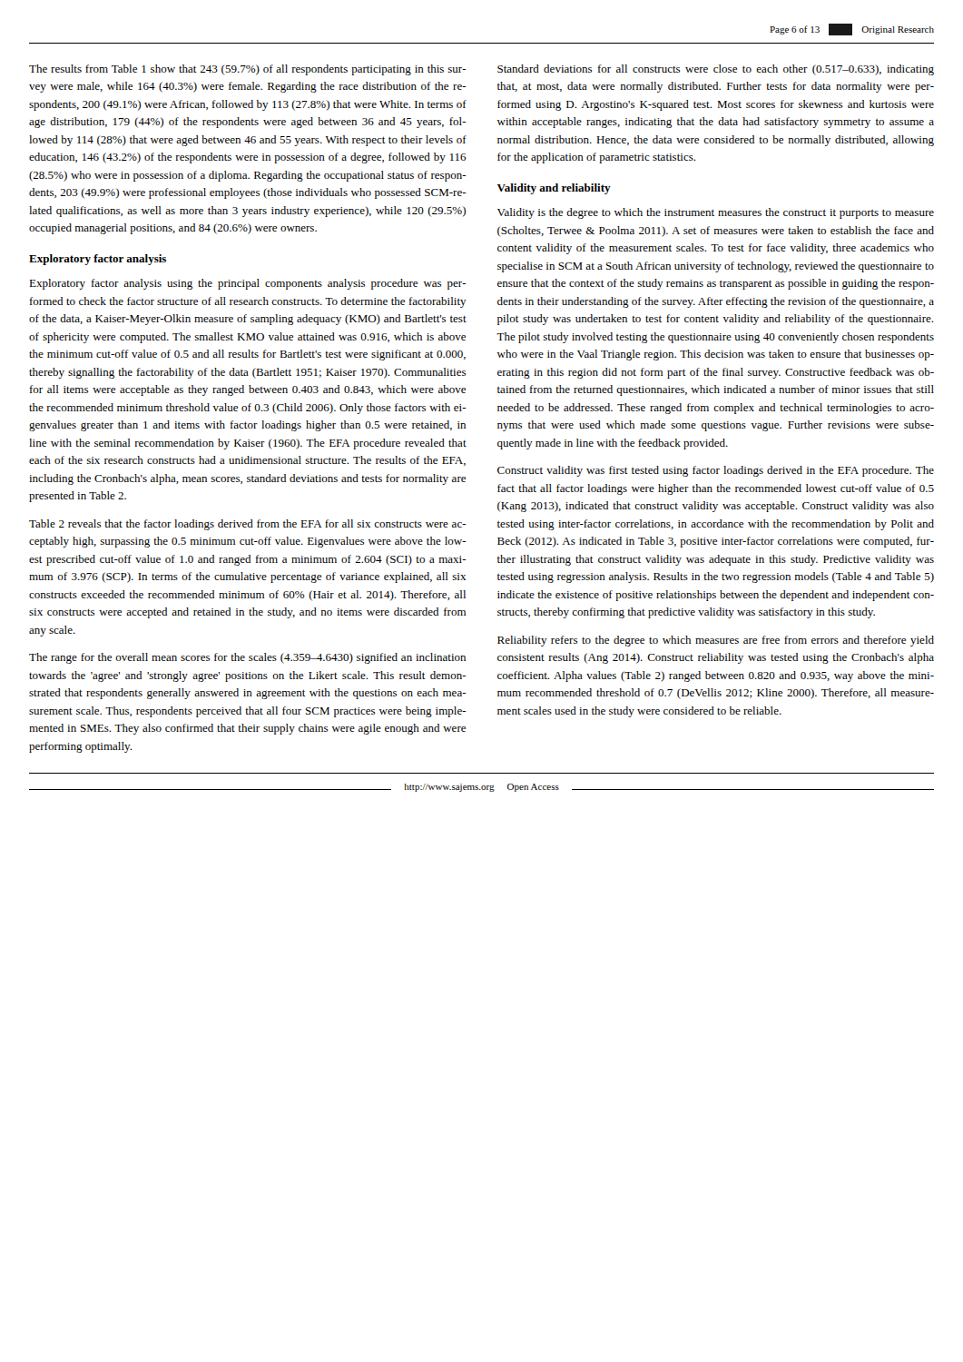Page 6 of 13 Original Research
The results from Table 1 show that 243 (59.7%) of all respondents participating in this survey were male, while 164 (40.3%) were female. Regarding the race distribution of the respondents, 200 (49.1%) were African, followed by 113 (27.8%) that were White. In terms of age distribution, 179 (44%) of the respondents were aged between 36 and 45 years, followed by 114 (28%) that were aged between 46 and 55 years. With respect to their levels of education, 146 (43.2%) of the respondents were in possession of a degree, followed by 116 (28.5%) who were in possession of a diploma. Regarding the occupational status of respondents, 203 (49.9%) were professional employees (those individuals who possessed SCM-related qualifications, as well as more than 3 years industry experience), while 120 (29.5%) occupied managerial positions, and 84 (20.6%) were owners.
Exploratory factor analysis
Exploratory factor analysis using the principal components analysis procedure was performed to check the factor structure of all research constructs. To determine the factorability of the data, a Kaiser-Meyer-Olkin measure of sampling adequacy (KMO) and Bartlett's test of sphericity were computed. The smallest KMO value attained was 0.916, which is above the minimum cut-off value of 0.5 and all results for Bartlett's test were significant at 0.000, thereby signalling the factorability of the data (Bartlett 1951; Kaiser 1970). Communalities for all items were acceptable as they ranged between 0.403 and 0.843, which were above the recommended minimum threshold value of 0.3 (Child 2006). Only those factors with eigenvalues greater than 1 and items with factor loadings higher than 0.5 were retained, in line with the seminal recommendation by Kaiser (1960). The EFA procedure revealed that each of the six research constructs had a unidimensional structure. The results of the EFA, including the Cronbach's alpha, mean scores, standard deviations and tests for normality are presented in Table 2.
Table 2 reveals that the factor loadings derived from the EFA for all six constructs were acceptably high, surpassing the 0.5 minimum cut-off value. Eigenvalues were above the lowest prescribed cut-off value of 1.0 and ranged from a minimum of 2.604 (SCI) to a maximum of 3.976 (SCP). In terms of the cumulative percentage of variance explained, all six constructs exceeded the recommended minimum of 60% (Hair et al. 2014). Therefore, all six constructs were accepted and retained in the study, and no items were discarded from any scale.
The range for the overall mean scores for the scales (4.359–4.6430) signified an inclination towards the 'agree' and 'strongly agree' positions on the Likert scale. This result demonstrated that respondents generally answered in agreement with the questions on each measurement scale. Thus, respondents perceived that all four SCM practices were being implemented in SMEs. They also confirmed that their supply chains were agile enough and were performing optimally.
Standard deviations for all constructs were close to each other (0.517–0.633), indicating that, at most, data were normally distributed. Further tests for data normality were performed using D. Argostino's K-squared test. Most scores for skewness and kurtosis were within acceptable ranges, indicating that the data had satisfactory symmetry to assume a normal distribution. Hence, the data were considered to be normally distributed, allowing for the application of parametric statistics.
Validity and reliability
Validity is the degree to which the instrument measures the construct it purports to measure (Scholtes, Terwee & Poolma 2011). A set of measures were taken to establish the face and content validity of the measurement scales. To test for face validity, three academics who specialise in SCM at a South African university of technology, reviewed the questionnaire to ensure that the context of the study remains as transparent as possible in guiding the respondents in their understanding of the survey. After effecting the revision of the questionnaire, a pilot study was undertaken to test for content validity and reliability of the questionnaire. The pilot study involved testing the questionnaire using 40 conveniently chosen respondents who were in the Vaal Triangle region. This decision was taken to ensure that businesses operating in this region did not form part of the final survey. Constructive feedback was obtained from the returned questionnaires, which indicated a number of minor issues that still needed to be addressed. These ranged from complex and technical terminologies to acronyms that were used which made some questions vague. Further revisions were subsequently made in line with the feedback provided.
Construct validity was first tested using factor loadings derived in the EFA procedure. The fact that all factor loadings were higher than the recommended lowest cut-off value of 0.5 (Kang 2013), indicated that construct validity was acceptable. Construct validity was also tested using inter-factor correlations, in accordance with the recommendation by Polit and Beck (2012). As indicated in Table 3, positive inter-factor correlations were computed, further illustrating that construct validity was adequate in this study. Predictive validity was tested using regression analysis. Results in the two regression models (Table 4 and Table 5) indicate the existence of positive relationships between the dependent and independent constructs, thereby confirming that predictive validity was satisfactory in this study.
Reliability refers to the degree to which measures are free from errors and therefore yield consistent results (Ang 2014). Construct reliability was tested using the Cronbach's alpha coefficient. Alpha values (Table 2) ranged between 0.820 and 0.935, way above the minimum recommended threshold of 0.7 (DeVellis 2012; Kline 2000). Therefore, all measurement scales used in the study were considered to be reliable.
http://www.sajems.org Open Access